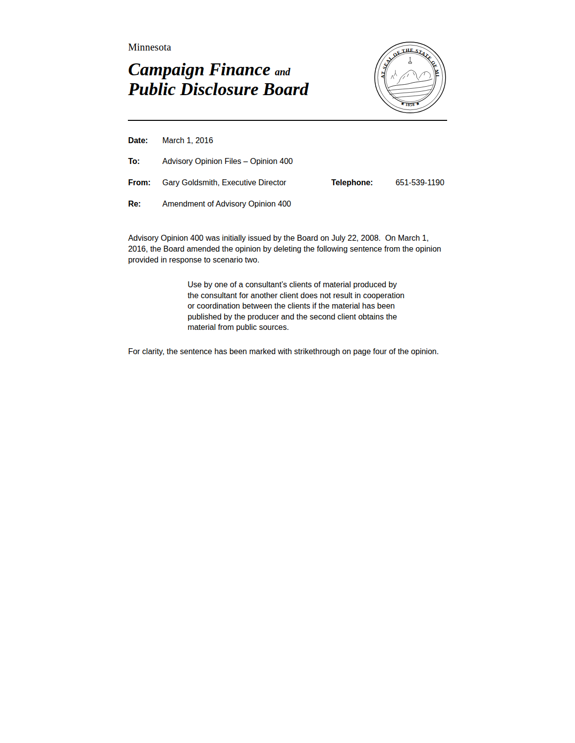THE GREAT SEAL OF THE STATE OF MINNESOTA ★ 1858 ★
Minnesota
Campaign Finance and
Public Disclosure Board
| Date: | March 1, 2016 | | |
| To: | Advisory Opinion Files – Opinion 400 | | |
| From: | Gary Goldsmith, Executive Director | Telephone: | 651-539-1190 |
| Re: | Amendment of Advisory Opinion 400 | | |
Advisory Opinion 400 was initially issued by the Board on July 22, 2008. On March 1, 2016, the Board amended the opinion by deleting the following sentence from the opinion provided in response to scenario two.
Use by one of a consultant’s clients of material produced by the consultant for another client does not result in cooperation or coordination between the clients if the material has been published by the producer and the second client obtains the material from public sources.
For clarity, the sentence has been marked with strikethrough on page four of the opinion.